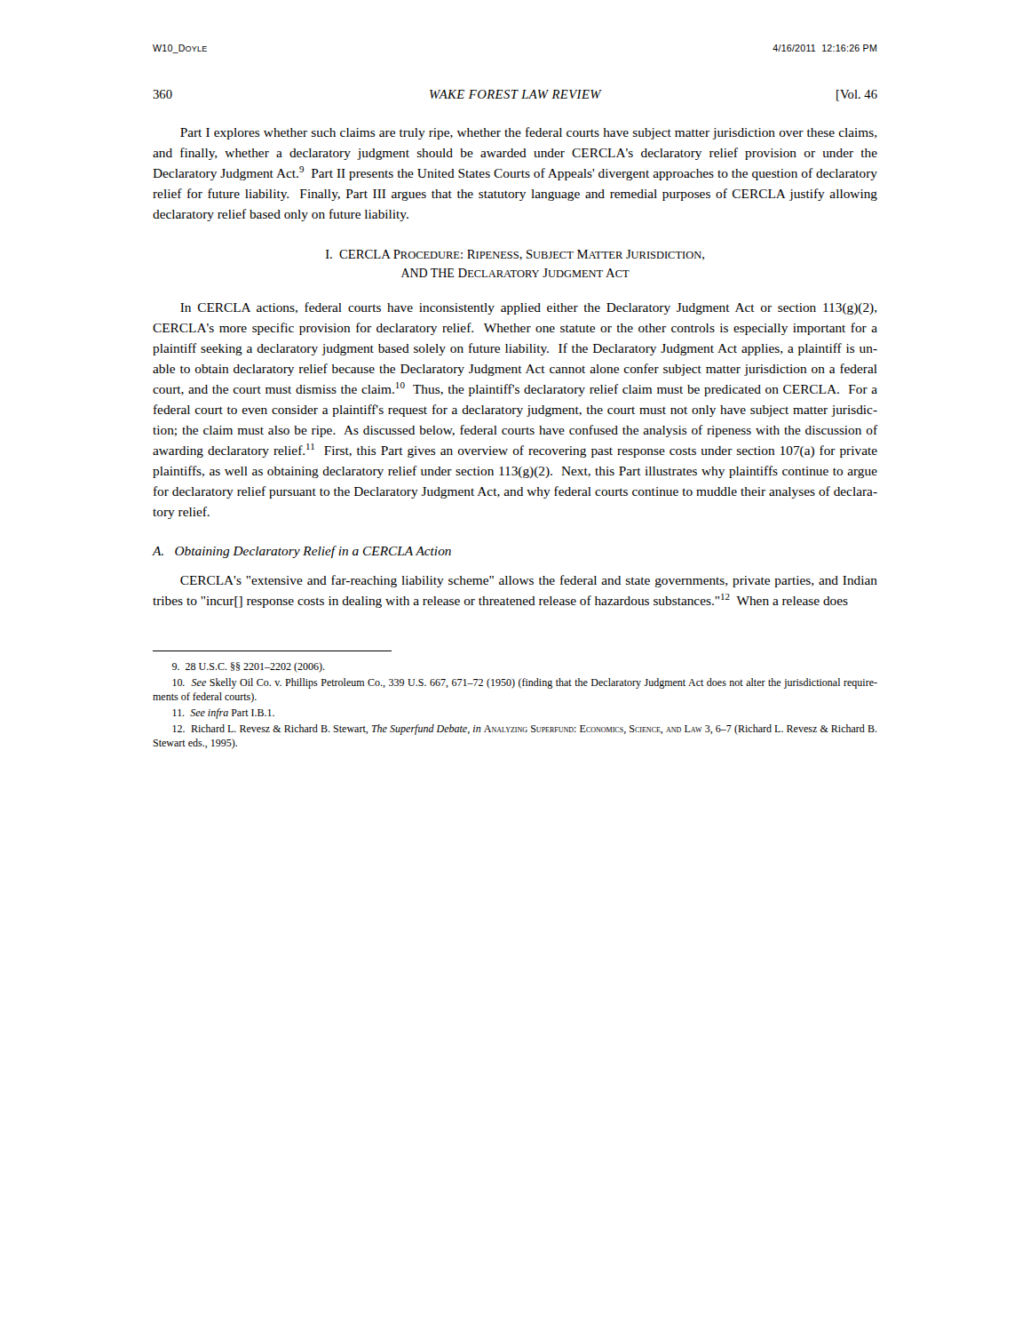W10_DOYLE 4/16/2011 12:16:26 PM
360 WAKE FOREST LAW REVIEW [Vol. 46
Part I explores whether such claims are truly ripe, whether the federal courts have subject matter jurisdiction over these claims, and finally, whether a declaratory judgment should be awarded under CERCLA's declaratory relief provision or under the Declaratory Judgment Act.9 Part II presents the United States Courts of Appeals' divergent approaches to the question of declaratory relief for future liability. Finally, Part III argues that the statutory language and remedial purposes of CERCLA justify allowing declaratory relief based only on future liability.
I. CERCLA PROCEDURE: RIPENESS, SUBJECT MATTER JURISDICTION,
AND THE DECLARATORY JUDGMENT ACT
In CERCLA actions, federal courts have inconsistently applied either the Declaratory Judgment Act or section 113(g)(2), CERCLA's more specific provision for declaratory relief. Whether one statute or the other controls is especially important for a plaintiff seeking a declaratory judgment based solely on future liability. If the Declaratory Judgment Act applies, a plaintiff is unable to obtain declaratory relief because the Declaratory Judgment Act cannot alone confer subject matter jurisdiction on a federal court, and the court must dismiss the claim.10 Thus, the plaintiff's declaratory relief claim must be predicated on CERCLA. For a federal court to even consider a plaintiff's request for a declaratory judgment, the court must not only have subject matter jurisdiction; the claim must also be ripe. As discussed below, federal courts have confused the analysis of ripeness with the discussion of awarding declaratory relief.11 First, this Part gives an overview of recovering past response costs under section 107(a) for private plaintiffs, as well as obtaining declaratory relief under section 113(g)(2). Next, this Part illustrates why plaintiffs continue to argue for declaratory relief pursuant to the Declaratory Judgment Act, and why federal courts continue to muddle their analyses of declaratory relief.
A. Obtaining Declaratory Relief in a CERCLA Action
CERCLA's "extensive and far-reaching liability scheme" allows the federal and state governments, private parties, and Indian tribes to "incur[] response costs in dealing with a release or threatened release of hazardous substances."12 When a release does
9. 28 U.S.C. §§ 2201–2202 (2006).
10. See Skelly Oil Co. v. Phillips Petroleum Co., 339 U.S. 667, 671–72 (1950) (finding that the Declaratory Judgment Act does not alter the jurisdictional requirements of federal courts).
11. See infra Part I.B.1.
12. Richard L. Revesz & Richard B. Stewart, The Superfund Debate, in Analyzing Superfund: Economics, Science, and Law 3, 6–7 (Richard L. Revesz & Richard B. Stewart eds., 1995).